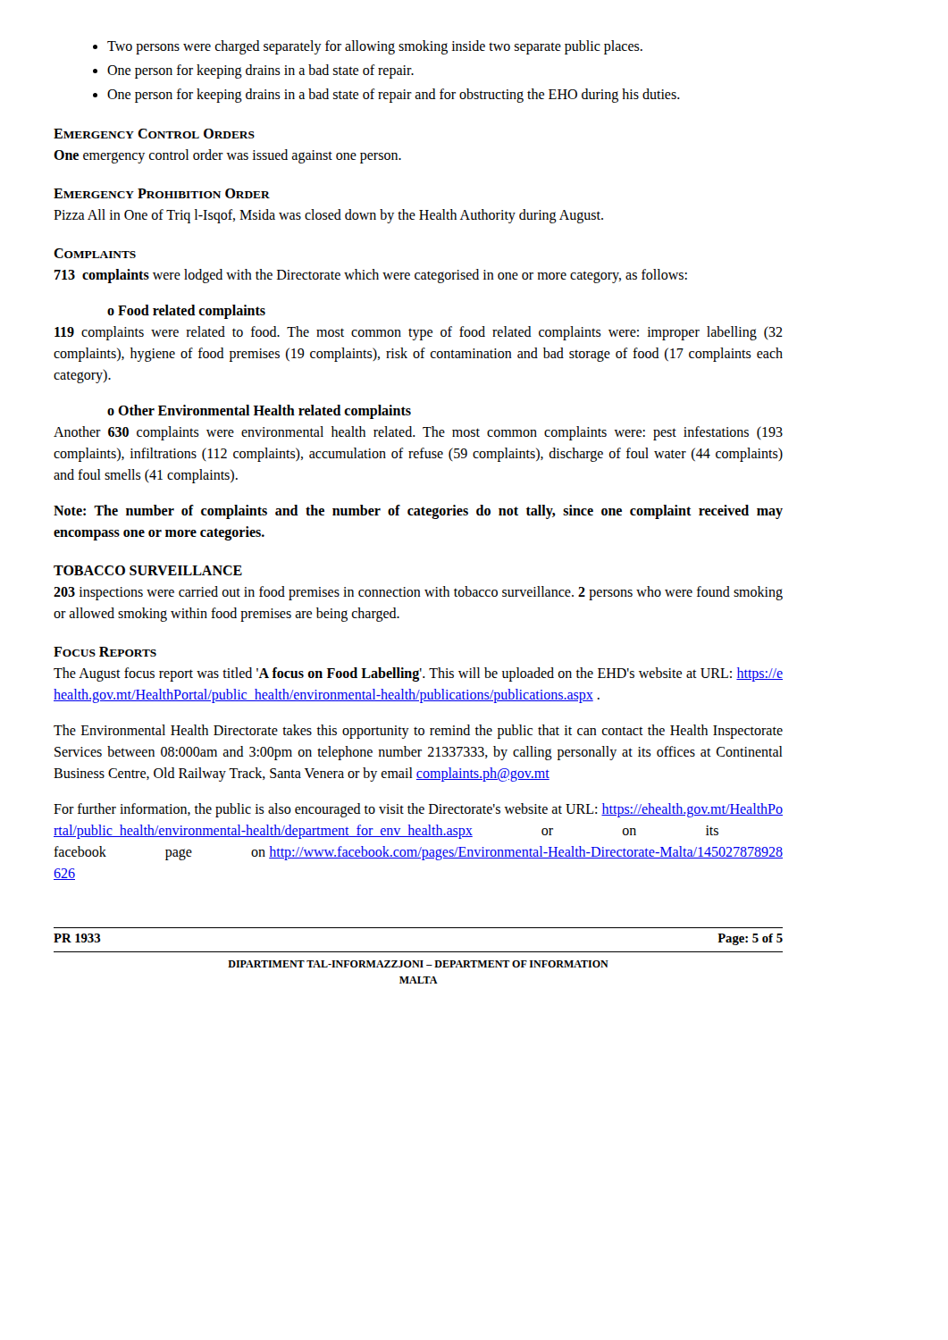Two persons were charged separately for allowing smoking inside two separate public places.
One person for keeping drains in a bad state of repair.
One person for keeping drains in a bad state of repair and for obstructing the EHO during his duties.
EMERGENCY CONTROL ORDERS
One emergency control order was issued against one person.
EMERGENCY PROHIBITION ORDER
Pizza All in One of Triq l-Isqof, Msida was closed down by the Health Authority during August.
COMPLAINTS
713 complaints were lodged with the Directorate which were categorised in one or more category, as follows:
o Food related complaints
119 complaints were related to food. The most common type of food related complaints were: improper labelling (32 complaints), hygiene of food premises (19 complaints), risk of contamination and bad storage of food (17 complaints each category).
o Other Environmental Health related complaints
Another 630 complaints were environmental health related. The most common complaints were: pest infestations (193 complaints), infiltrations (112 complaints), accumulation of refuse (59 complaints), discharge of foul water (44 complaints) and foul smells (41 complaints).
Note: The number of complaints and the number of categories do not tally, since one complaint received may encompass one or more categories.
TOBACCO SURVEILLANCE
203 inspections were carried out in food premises in connection with tobacco surveillance. 2 persons who were found smoking or allowed smoking within food premises are being charged.
FOCUS REPORTS
The August focus report was titled 'A focus on Food Labelling'. This will be uploaded on the EHD's website at URL: https://ehealth.gov.mt/HealthPortal/public_health/environmental-health/publications/publications.aspx .
The Environmental Health Directorate takes this opportunity to remind the public that it can contact the Health Inspectorate Services between 08:000am and 3:00pm on telephone number 21337333, by calling personally at its offices at Continental Business Centre, Old Railway Track, Santa Venera or by email complaints.ph@gov.mt
For further information, the public is also encouraged to visit the Directorate's website at URL: https://ehealth.gov.mt/HealthPortal/public_health/environmental-health/department_for_env_health.aspx or on its facebook page on http://www.facebook.com/pages/Environmental-Health-Directorate-Malta/145027878928626
PR 1933 Page: 5 of 5
DIPARTIMENT TAL-INFORMAZZJONI – DEPARTMENT OF INFORMATION
MALTA